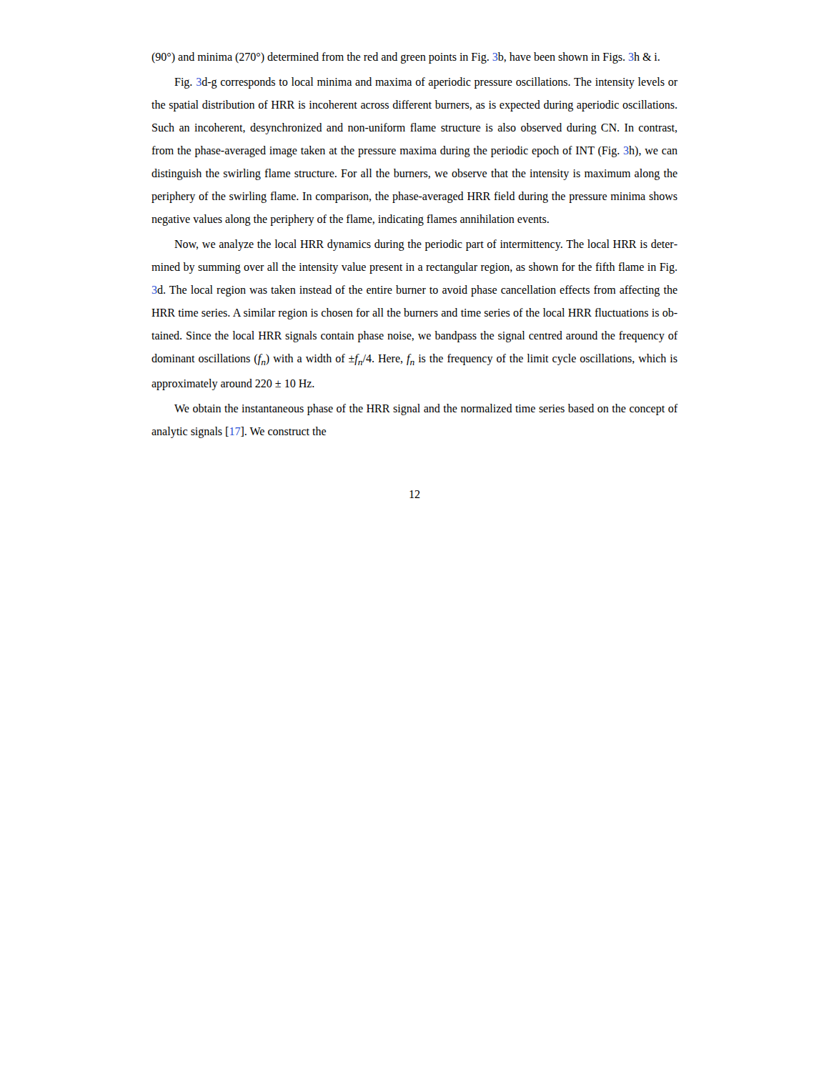(90°) and minima (270°) determined from the red and green points in Fig. 3b, have been shown in Figs. 3h & i.
Fig. 3d-g corresponds to local minima and maxima of aperiodic pressure oscillations. The intensity levels or the spatial distribution of HRR is incoherent across different burners, as is expected during aperiodic oscillations. Such an incoherent, desynchronized and non-uniform flame structure is also observed during CN. In contrast, from the phase-averaged image taken at the pressure maxima during the periodic epoch of INT (Fig. 3h), we can distinguish the swirling flame structure. For all the burners, we observe that the intensity is maximum along the periphery of the swirling flame. In comparison, the phase-averaged HRR field during the pressure minima shows negative values along the periphery of the flame, indicating flames annihilation events.
Now, we analyze the local HRR dynamics during the periodic part of intermittency. The local HRR is determined by summing over all the intensity value present in a rectangular region, as shown for the fifth flame in Fig. 3d. The local region was taken instead of the entire burner to avoid phase cancellation effects from affecting the HRR time series. A similar region is chosen for all the burners and time series of the local HRR fluctuations is obtained. Since the local HRR signals contain phase noise, we bandpass the signal centred around the frequency of dominant oscillations (fn) with a width of ±fn/4. Here, fn is the frequency of the limit cycle oscillations, which is approximately around 220 ± 10 Hz.
We obtain the instantaneous phase of the HRR signal and the normalized time series based on the concept of analytic signals [17]. We construct the
12